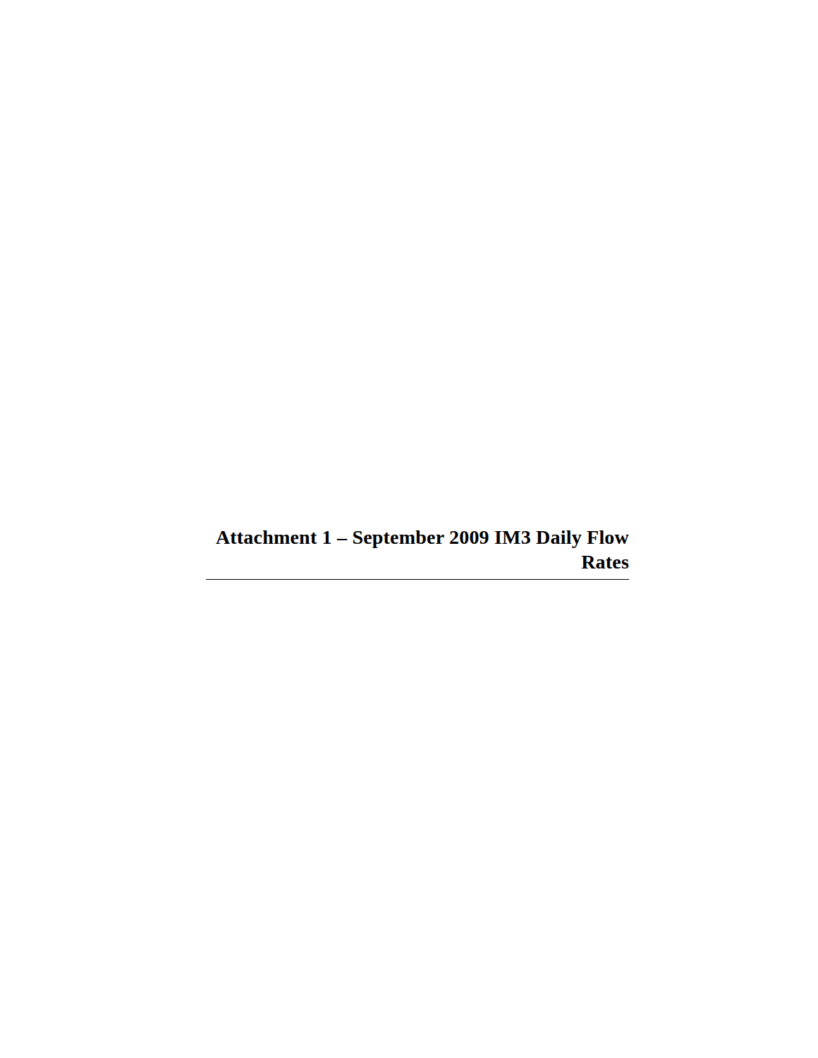Attachment 1 – September 2009 IM3 Daily Flow Rates